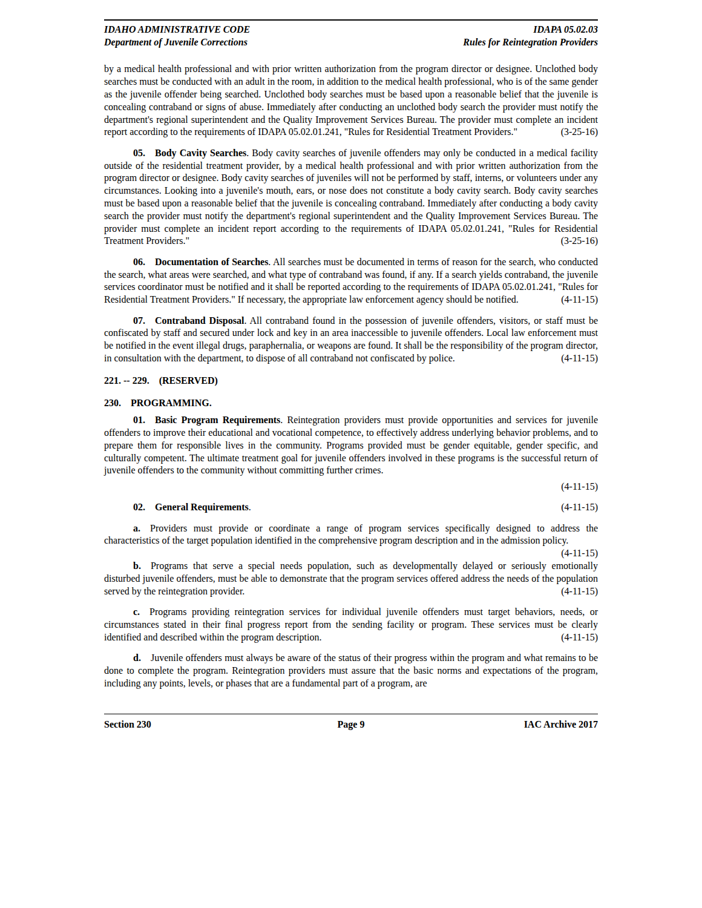IDAHO ADMINISTRATIVE CODE
IDAPA 05.02.03
Department of Juvenile Corrections
Rules for Reintegration Providers
by a medical health professional and with prior written authorization from the program director or designee. Unclothed body searches must be conducted with an adult in the room, in addition to the medical health professional, who is of the same gender as the juvenile offender being searched. Unclothed body searches must be based upon a reasonable belief that the juvenile is concealing contraband or signs of abuse. Immediately after conducting an unclothed body search the provider must notify the department's regional superintendent and the Quality Improvement Services Bureau. The provider must complete an incident report according to the requirements of IDAPA 05.02.01.241, "Rules for Residential Treatment Providers."(3-25-16)
05. Body Cavity Searches. Body cavity searches of juvenile offenders may only be conducted in a medical facility outside of the residential treatment provider, by a medical health professional and with prior written authorization from the program director or designee. Body cavity searches of juveniles will not be performed by staff, interns, or volunteers under any circumstances. Looking into a juvenile's mouth, ears, or nose does not constitute a body cavity search. Body cavity searches must be based upon a reasonable belief that the juvenile is concealing contraband. Immediately after conducting a body cavity search the provider must notify the department's regional superintendent and the Quality Improvement Services Bureau. The provider must complete an incident report according to the requirements of IDAPA 05.02.01.241, "Rules for Residential Treatment Providers."(3-25-16)
06. Documentation of Searches. All searches must be documented in terms of reason for the search, who conducted the search, what areas were searched, and what type of contraband was found, if any. If a search yields contraband, the juvenile services coordinator must be notified and it shall be reported according to the requirements of IDAPA 05.02.01.241, "Rules for Residential Treatment Providers." If necessary, the appropriate law enforcement agency should be notified.(4-11-15)
07. Contraband Disposal. All contraband found in the possession of juvenile offenders, visitors, or staff must be confiscated by staff and secured under lock and key in an area inaccessible to juvenile offenders. Local law enforcement must be notified in the event illegal drugs, paraphernalia, or weapons are found. It shall be the responsibility of the program director, in consultation with the department, to dispose of all contraband not confiscated by police.(4-11-15)
221. -- 229. (RESERVED)
230. PROGRAMMING.
01. Basic Program Requirements. Reintegration providers must provide opportunities and services for juvenile offenders to improve their educational and vocational competence, to effectively address underlying behavior problems, and to prepare them for responsible lives in the community. Programs provided must be gender equitable, gender specific, and culturally competent. The ultimate treatment goal for juvenile offenders involved in these programs is the successful return of juvenile offenders to the community without committing further crimes.
(4-11-15)
02. General Requirements.(4-11-15)
a. Providers must provide or coordinate a range of program services specifically designed to address the characteristics of the target population identified in the comprehensive program description and in the admission policy.(4-11-15)
b. Programs that serve a special needs population, such as developmentally delayed or seriously emotionally disturbed juvenile offenders, must be able to demonstrate that the program services offered address the needs of the population served by the reintegration provider.(4-11-15)
c. Programs providing reintegration services for individual juvenile offenders must target behaviors, needs, or circumstances stated in their final progress report from the sending facility or program. These services must be clearly identified and described within the program description.(4-11-15)
d. Juvenile offenders must always be aware of the status of their progress within the program and what remains to be done to complete the program. Reintegration providers must assure that the basic norms and expectations of the program, including any points, levels, or phases that are a fundamental part of a program, are
Section 230
Page 9
IAC Archive 2017